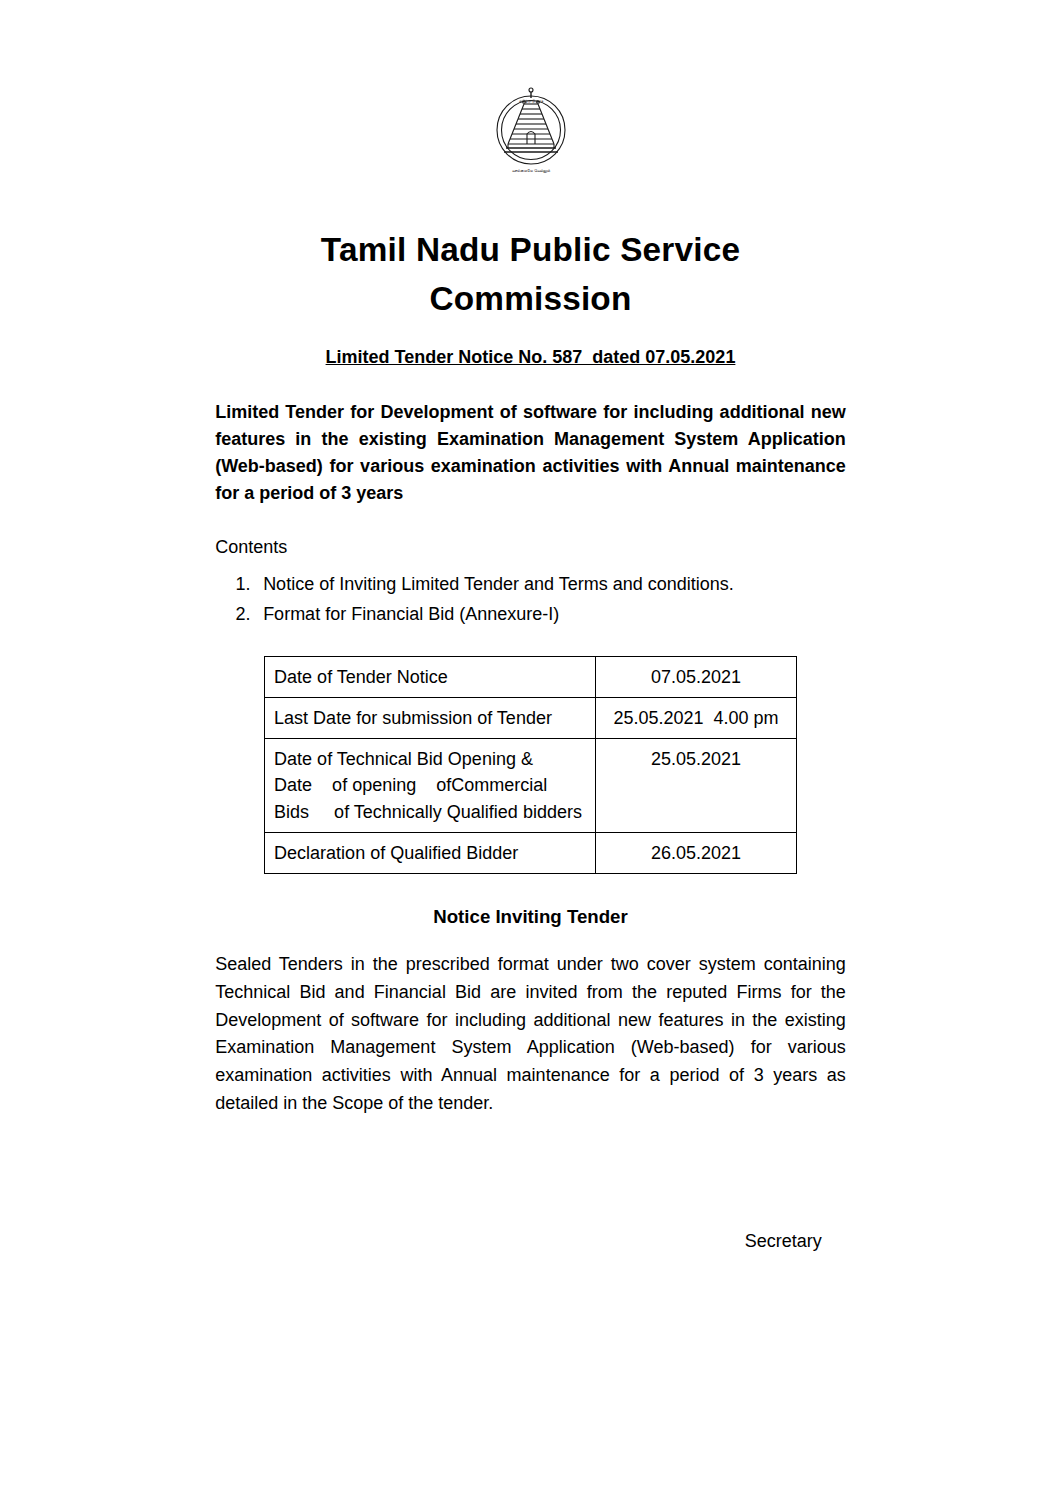தமிழ்நாடு அரசு வாய்மையே வெல்லும்
Tamil Nadu Public Service Commission
Limited Tender Notice No. 587 dated 07.05.2021
Limited Tender for Development of software for including additional new features in the existing Examination Management System Application (Web-based) for various examination activities with Annual maintenance for a period of 3 years
Contents
Notice of Inviting Limited Tender and Terms and conditions.
Format for Financial Bid (Annexure-I)
| Date of Tender Notice | 07.05.2021 |
| Last Date for submission of Tender | 25.05.2021 4.00 pm |
| Date of Technical Bid Opening & Date of opening ofCommercial Bids of Technically Qualified bidders | 25.05.2021 |
| Declaration of Qualified Bidder | 26.05.2021 |
Notice Inviting Tender
Sealed Tenders in the prescribed format under two cover system containing Technical Bid and Financial Bid are invited from the reputed Firms for the Development of software for including additional new features in the existing Examination Management System Application (Web-based) for various examination activities with Annual maintenance for a period of 3 years as detailed in the Scope of the tender.
Secretary